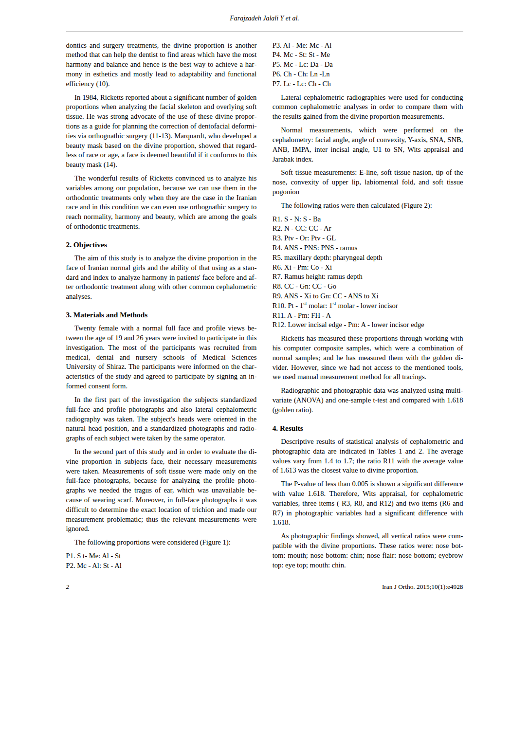Farajzadeh Jalali Y et al.
dontics and surgery treatments, the divine proportion is another method that can help the dentist to find areas which have the most harmony and balance and hence is the best way to achieve a harmony in esthetics and mostly lead to adaptability and functional efficiency (10).
In 1984, Ricketts reported about a significant number of golden proportions when analyzing the facial skeleton and overlying soft tissue. He was strong advocate of the use of these divine proportions as a guide for planning the correction of dentofacial deformities via orthognathic surgery (11-13). Marquardt, who developed a beauty mask based on the divine proportion, showed that regardless of race or age, a face is deemed beautiful if it conforms to this beauty mask (14).
The wonderful results of Ricketts convinced us to analyze his variables among our population, because we can use them in the orthodontic treatments only when they are the case in the Iranian race and in this condition we can even use orthognathic surgery to reach normality, harmony and beauty, which are among the goals of orthodontic treatments.
2. Objectives
The aim of this study is to analyze the divine proportion in the face of Iranian normal girls and the ability of that using as a standard and index to analyze harmony in patients' face before and after orthodontic treatment along with other common cephalometric analyses.
3. Materials and Methods
Twenty female with a normal full face and profile views between the age of 19 and 26 years were invited to participate in this investigation. The most of the participants was recruited from medical, dental and nursery schools of Medical Sciences University of Shiraz. The participants were informed on the characteristics of the study and agreed to participate by signing an informed consent form.
In the first part of the investigation the subjects standardized full-face and profile photographs and also lateral cephalometric radiography was taken. The subject's heads were oriented in the natural head position, and a standardized photographs and radiographs of each subject were taken by the same operator.
In the second part of this study and in order to evaluate the divine proportion in subjects face, their necessary measurements were taken. Measurements of soft tissue were made only on the full-face photographs, because for analyzing the profile photographs we needed the tragus of ear, which was unavailable because of wearing scarf. Moreover, in full-face photographs it was difficult to determine the exact location of trichion and made our measurement problematic; thus the relevant measurements were ignored.
The following proportions were considered (Figure 1):
P1. S t- Me: Al - St
P2. Mc - Al: St - Al
P3. Al - Me: Mc - Al
P4. Mc - St: St - Me
P5. Mc - Lc: Da - Da
P6. Ch - Ch: Ln -Ln
P7. Lc - Lc: Ch - Ch
Lateral cephalometric radiographies were used for conducting common cephalometric analyses in order to compare them with the results gained from the divine proportion measurements.
Normal measurements, which were performed on the cephalometry: facial angle, angle of convexity, Y-axis, SNA, SNB, ANB, IMPA, inter incisal angle, U1 to SN, Wits appraisal and Jarabak index.
Soft tissue measurements: E-line, soft tissue nasion, tip of the nose, convexity of upper lip, labiomental fold, and soft tissue pogonion
The following ratios were then calculated (Figure 2):
R1. S - N: S - Ba
R2. N - CC: CC - Ar
R3. Ptv - Or: Ptv - GL
R4. ANS - PNS: PNS - ramus
R5. maxillary depth: pharyngeal depth
R6. Xi - Pm: Co - Xi
R7. Ramus height: ramus depth
R8. CC - Gn: CC - Go
R9. ANS - Xi to Gn: CC - ANS to Xi
R10. Pt - 1st molar: 1st molar - lower incisor
R11. A - Pm: FH - A
R12. Lower incisal edge - Pm: A - lower incisor edge
Ricketts has measured these proportions through working with his computer composite samples, which were a combination of normal samples; and he has measured them with the golden divider. However, since we had not access to the mentioned tools, we used manual measurement method for all tracings.
Radiographic and photographic data was analyzed using multivariate (ANOVA) and one-sample t-test and compared with 1.618 (golden ratio).
4. Results
Descriptive results of statistical analysis of cephalometric and photographic data are indicated in Tables 1 and 2. The average values vary from 1.4 to 1.7; the ratio R11 with the average value of 1.613 was the closest value to divine proportion.
The P-value of less than 0.005 is shown a significant difference with value 1.618. Therefore, Wits appraisal, for cephalometric variables, three items ( R3, R8, and R12) and two items (R6 and R7) in photographic variables had a significant difference with 1.618.
As photographic findings showed, all vertical ratios were compatible with the divine proportions. These ratios were: nose bottom: mouth; nose bottom: chin; nose flair: nose bottom; eyebrow top: eye top; mouth: chin.
2 Iran J Ortho. 2015;10(1):e4928